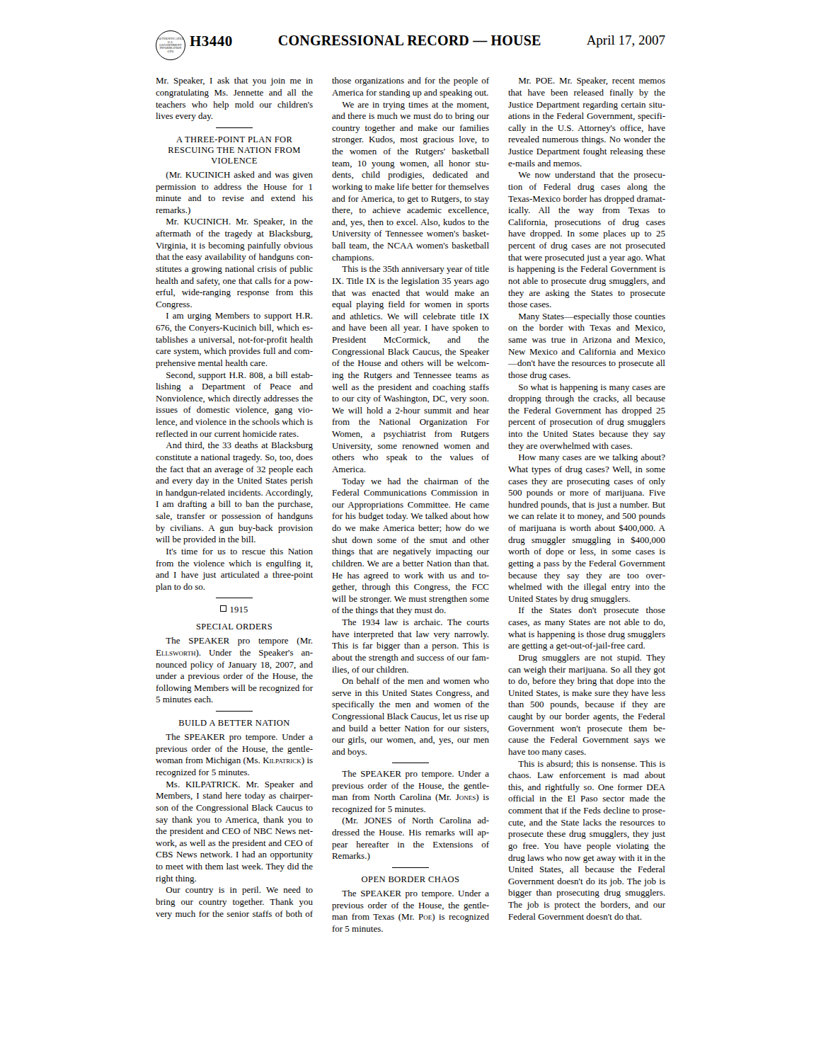AUTHENTICATED
U.S. GOVERNMENT
INFORMATION
GPO
H3440
CONGRESSIONAL RECORD — HOUSE
April 17, 2007
Mr. Speaker, I ask that you join me in congratulating Ms. Jennette and all the teachers who help mold our children's lives every day.
A THREE-POINT PLAN FOR RESCUING THE NATION FROM VIOLENCE
(Mr. KUCINICH asked and was given permission to address the House for 1 minute and to revise and extend his remarks.)
Mr. KUCINICH. Mr. Speaker, in the aftermath of the tragedy at Blacksburg, Virginia, it is becoming painfully obvious that the easy availability of handguns constitutes a growing national crisis of public health and safety, one that calls for a powerful, wide-ranging response from this Congress.
I am urging Members to support H.R. 676, the Conyers-Kucinich bill, which establishes a universal, not-for-profit health care system, which provides full and comprehensive mental health care.
Second, support H.R. 808, a bill establishing a Department of Peace and Nonviolence, which directly addresses the issues of domestic violence, gang violence, and violence in the schools which is reflected in our current homicide rates.
And third, the 33 deaths at Blacksburg constitute a national tragedy. So, too, does the fact that an average of 32 people each and every day in the United States perish in handgun-related incidents. Accordingly, I am drafting a bill to ban the purchase, sale, transfer or possession of handguns by civilians. A gun buy-back provision will be provided in the bill.
It's time for us to rescue this Nation from the violence which is engulfing it, and I have just articulated a three-point plan to do so.
1915
SPECIAL ORDERS
The SPEAKER pro tempore (Mr. Ellsworth). Under the Speaker's announced policy of January 18, 2007, and under a previous order of the House, the following Members will be recognized for 5 minutes each.
BUILD A BETTER NATION
The SPEAKER pro tempore. Under a previous order of the House, the gentlewoman from Michigan (Ms. Kilpatrick) is recognized for 5 minutes.
Ms. KILPATRICK. Mr. Speaker and Members, I stand here today as chairperson of the Congressional Black Caucus to say thank you to America, thank you to the president and CEO of NBC News network, as well as the president and CEO of CBS News network. I had an opportunity to meet with them last week. They did the right thing.
Our country is in peril. We need to bring our country together. Thank you very much for the senior staffs of both of those organizations and for the people of America for standing up and speaking out.
We are in trying times at the moment, and there is much we must do to bring our country together and make our families stronger. Kudos, most gracious love, to the women of the Rutgers' basketball team, 10 young women, all honor students, child prodigies, dedicated and working to make life better for themselves and for America, to get to Rutgers, to stay there, to achieve academic excellence, and, yes, then to excel. Also, kudos to the University of Tennessee women's basketball team, the NCAA women's basketball champions.
This is the 35th anniversary year of title IX. Title IX is the legislation 35 years ago that was enacted that would make an equal playing field for women in sports and athletics. We will celebrate title IX and have been all year. I have spoken to President McCormick, and the Congressional Black Caucus, the Speaker of the House and others will be welcoming the Rutgers and Tennessee teams as well as the president and coaching staffs to our city of Washington, DC, very soon. We will hold a 2-hour summit and hear from the National Organization For Women, a psychiatrist from Rutgers University, some renowned women and others who speak to the values of America.
Today we had the chairman of the Federal Communications Commission in our Appropriations Committee. He came for his budget today. We talked about how do we make America better; how do we shut down some of the smut and other things that are negatively impacting our children. We are a better Nation than that. He has agreed to work with us and together, through this Congress, the FCC will be stronger. We must strengthen some of the things that they must do.
The 1934 law is archaic. The courts have interpreted that law very narrowly. This is far bigger than a person. This is about the strength and success of our families, of our children.
On behalf of the men and women who serve in this United States Congress, and specifically the men and women of the Congressional Black Caucus, let us rise up and build a better Nation for our sisters, our girls, our women, and, yes, our men and boys.
The SPEAKER pro tempore. Under a previous order of the House, the gentleman from North Carolina (Mr. Jones) is recognized for 5 minutes.
(Mr. JONES of North Carolina addressed the House. His remarks will appear hereafter in the Extensions of Remarks.)
OPEN BORDER CHAOS
The SPEAKER pro tempore. Under a previous order of the House, the gentleman from Texas (Mr. Poe) is recognized for 5 minutes.
Mr. POE. Mr. Speaker, recent memos that have been released finally by the Justice Department regarding certain situations in the Federal Government, specifically in the U.S. Attorney's office, have revealed numerous things. No wonder the Justice Department fought releasing these e-mails and memos.
We now understand that the prosecution of Federal drug cases along the Texas-Mexico border has dropped dramatically. All the way from Texas to California, prosecutions of drug cases have dropped. In some places up to 25 percent of drug cases are not prosecuted that were prosecuted just a year ago. What is happening is the Federal Government is not able to prosecute drug smugglers, and they are asking the States to prosecute those cases.
Many States—especially those counties on the border with Texas and Mexico, same was true in Arizona and Mexico, New Mexico and California and Mexico—don't have the resources to prosecute all those drug cases.
So what is happening is many cases are dropping through the cracks, all because the Federal Government has dropped 25 percent of prosecution of drug smugglers into the United States because they say they are overwhelmed with cases.
How many cases are we talking about? What types of drug cases? Well, in some cases they are prosecuting cases of only 500 pounds or more of marijuana. Five hundred pounds, that is just a number. But we can relate it to money, and 500 pounds of marijuana is worth about $400,000. A drug smuggler smuggling in $400,000 worth of dope or less, in some cases is getting a pass by the Federal Government because they say they are too overwhelmed with the illegal entry into the United States by drug smugglers.
If the States don't prosecute those cases, as many States are not able to do, what is happening is those drug smugglers are getting a get-out-of-jail-free card.
Drug smugglers are not stupid. They can weigh their marijuana. So all they got to do, before they bring that dope into the United States, is make sure they have less than 500 pounds, because if they are caught by our border agents, the Federal Government won't prosecute them because the Federal Government says we have too many cases.
This is absurd; this is nonsense. This is chaos. Law enforcement is mad about this, and rightfully so. One former DEA official in the El Paso sector made the comment that if the Feds decline to prosecute, and the State lacks the resources to prosecute these drug smugglers, they just go free. You have people violating the drug laws who now get away with it in the United States, all because the Federal Government doesn't do its job. The job is bigger than prosecuting drug smugglers. The job is protect the borders, and our Federal Government doesn't do that.